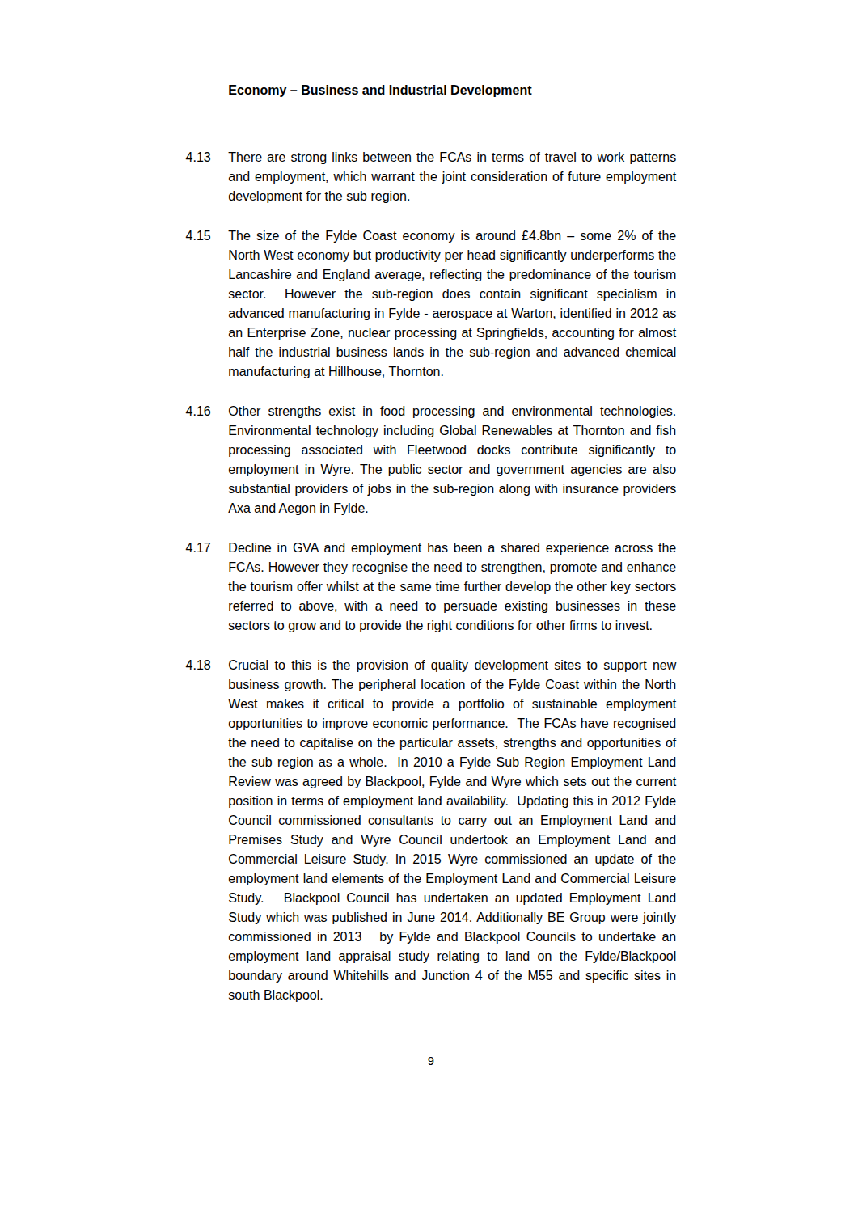Economy – Business and Industrial Development
4.13
There are strong links between the FCAs in terms of travel to work patterns and employment, which warrant the joint consideration of future employment development for the sub region.
4.15
The size of the Fylde Coast economy is around £4.8bn – some 2% of the North West economy but productivity per head significantly underperforms the Lancashire and England average, reflecting the predominance of the tourism sector. However the sub-region does contain significant specialism in advanced manufacturing in Fylde - aerospace at Warton, identified in 2012 as an Enterprise Zone, nuclear processing at Springfields, accounting for almost half the industrial business lands in the sub-region and advanced chemical manufacturing at Hillhouse, Thornton.
4.16
Other strengths exist in food processing and environmental technologies. Environmental technology including Global Renewables at Thornton and fish processing associated with Fleetwood docks contribute significantly to employment in Wyre. The public sector and government agencies are also substantial providers of jobs in the sub-region along with insurance providers Axa and Aegon in Fylde.
4.17
Decline in GVA and employment has been a shared experience across the FCAs. However they recognise the need to strengthen, promote and enhance the tourism offer whilst at the same time further develop the other key sectors referred to above, with a need to persuade existing businesses in these sectors to grow and to provide the right conditions for other firms to invest.
4.18
Crucial to this is the provision of quality development sites to support new business growth. The peripheral location of the Fylde Coast within the North West makes it critical to provide a portfolio of sustainable employment opportunities to improve economic performance. The FCAs have recognised the need to capitalise on the particular assets, strengths and opportunities of the sub region as a whole. In 2010 a Fylde Sub Region Employment Land Review was agreed by Blackpool, Fylde and Wyre which sets out the current position in terms of employment land availability. Updating this in 2012 Fylde Council commissioned consultants to carry out an Employment Land and Premises Study and Wyre Council undertook an Employment Land and Commercial Leisure Study. In 2015 Wyre commissioned an update of the employment land elements of the Employment Land and Commercial Leisure Study. Blackpool Council has undertaken an updated Employment Land Study which was published in June 2014. Additionally BE Group were jointly commissioned in 2013 by Fylde and Blackpool Councils to undertake an employment land appraisal study relating to land on the Fylde/Blackpool boundary around Whitehills and Junction 4 of the M55 and specific sites in south Blackpool.
9